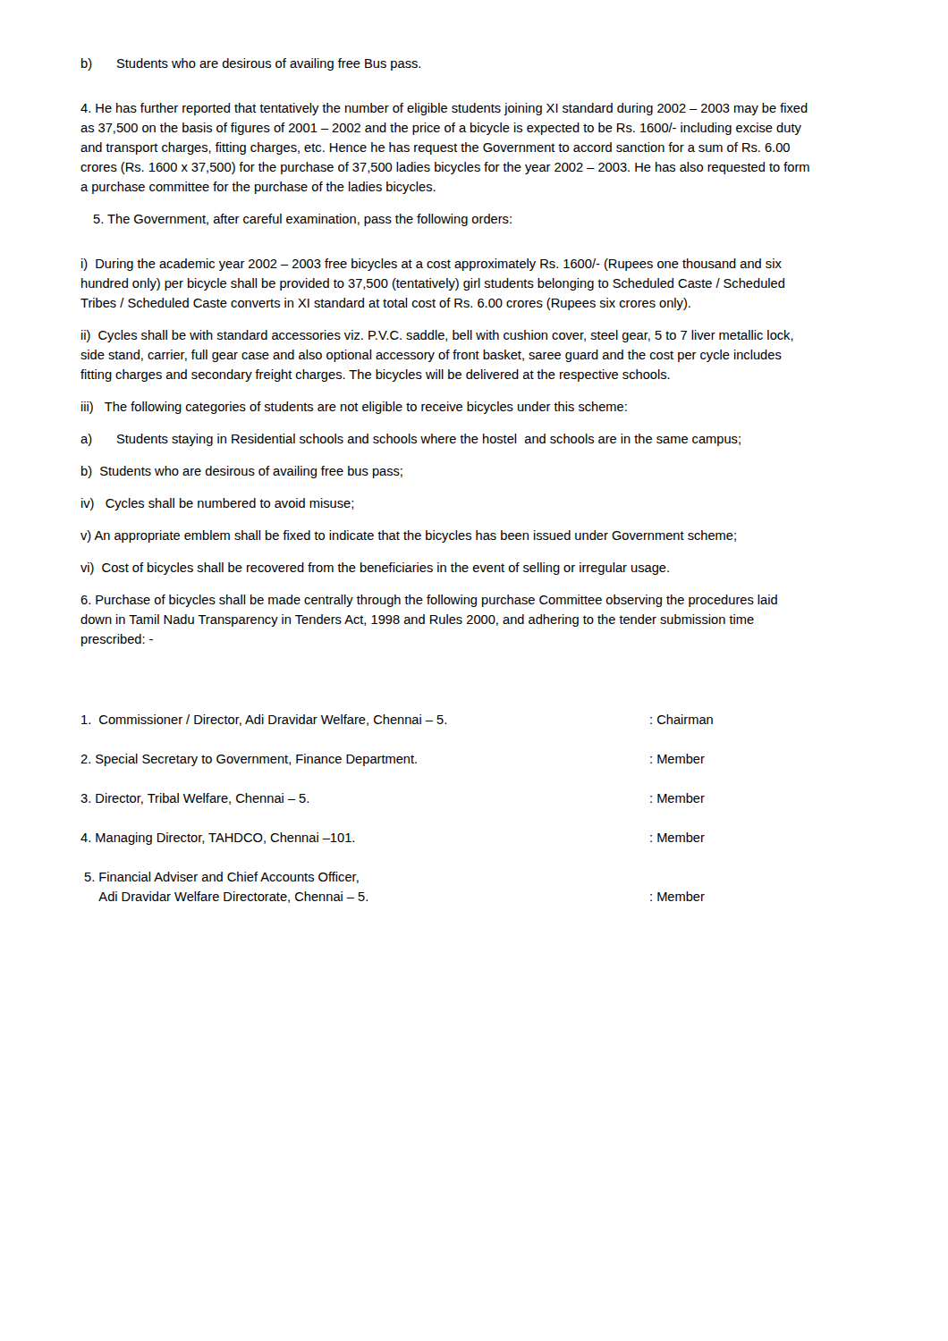b) Students who are desirous of availing free Bus pass.
4. He has further reported that tentatively the number of eligible students joining XI standard during 2002 – 2003 may be fixed as 37,500 on the basis of figures of 2001 – 2002 and the price of a bicycle is expected to be Rs. 1600/- including excise duty and transport charges, fitting charges, etc. Hence he has request the Government to accord sanction for a sum of Rs. 6.00 crores (Rs. 1600 x 37,500) for the purchase of 37,500 ladies bicycles for the year 2002 – 2003. He has also requested to form a purchase committee for the purchase of the ladies bicycles.
5. The Government, after careful examination, pass the following orders:
i) During the academic year 2002 – 2003 free bicycles at a cost approximately Rs. 1600/- (Rupees one thousand and six hundred only) per bicycle shall be provided to 37,500 (tentatively) girl students belonging to Scheduled Caste / Scheduled Tribes / Scheduled Caste converts in XI standard at total cost of Rs. 6.00 crores (Rupees six crores only).
ii) Cycles shall be with standard accessories viz. P.V.C. saddle, bell with cushion cover, steel gear, 5 to 7 liver metallic lock, side stand, carrier, full gear case and also optional accessory of front basket, saree guard and the cost per cycle includes fitting charges and secondary freight charges. The bicycles will be delivered at the respective schools.
iii) The following categories of students are not eligible to receive bicycles under this scheme:
a) Students staying in Residential schools and schools where the hostel and schools are in the same campus;
b) Students who are desirous of availing free bus pass;
iv) Cycles shall be numbered to avoid misuse;
v) An appropriate emblem shall be fixed to indicate that the bicycles has been issued under Government scheme;
vi) Cost of bicycles shall be recovered from the beneficiaries in the event of selling or irregular usage.
6. Purchase of bicycles shall be made centrally through the following purchase Committee observing the procedures laid down in Tamil Nadu Transparency in Tenders Act, 1998 and Rules 2000, and adhering to the tender submission time prescribed: -
| 1. Commissioner / Director, Adi Dravidar Welfare, Chennai – 5. | : Chairman |
| 2. Special Secretary to Government, Finance Department. | : Member |
| 3. Director, Tribal Welfare, Chennai – 5. | : Member |
| 4. Managing Director, TAHDCO, Chennai –101. | : Member |
| 5. Financial Adviser and Chief Accounts Officer, Adi Dravidar Welfare Directorate, Chennai – 5. | : Member |